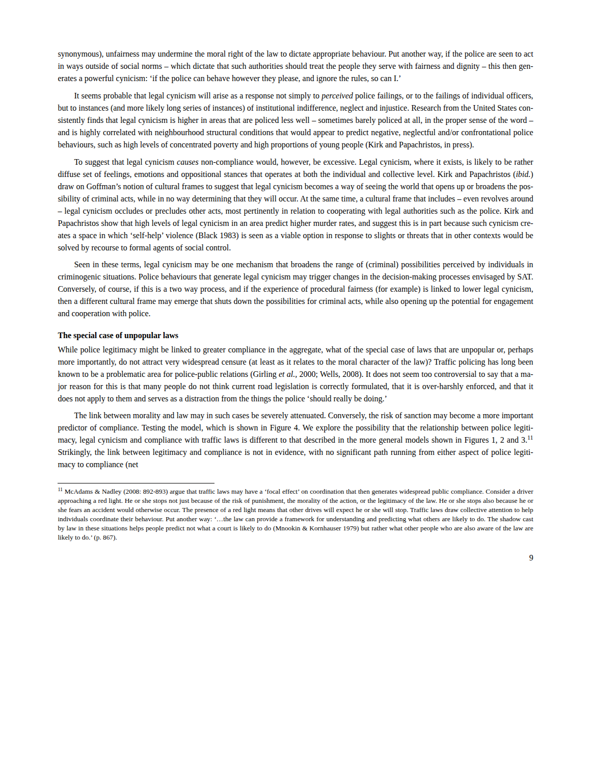synonymous), unfairness may undermine the moral right of the law to dictate appropriate behaviour. Put another way, if the police are seen to act in ways outside of social norms – which dictate that such authorities should treat the people they serve with fairness and dignity – this then generates a powerful cynicism: ‘if the police can behave however they please, and ignore the rules, so can I.’
It seems probable that legal cynicism will arise as a response not simply to perceived police failings, or to the failings of individual officers, but to instances (and more likely long series of instances) of institutional indifference, neglect and injustice. Research from the United States consistently finds that legal cynicism is higher in areas that are policed less well – sometimes barely policed at all, in the proper sense of the word – and is highly correlated with neighbourhood structural conditions that would appear to predict negative, neglectful and/or confrontational police behaviours, such as high levels of concentrated poverty and high proportions of young people (Kirk and Papachristos, in press).
To suggest that legal cynicism causes non-compliance would, however, be excessive. Legal cynicism, where it exists, is likely to be rather diffuse set of feelings, emotions and oppositional stances that operates at both the individual and collective level. Kirk and Papachristos (ibid.) draw on Goffman’s notion of cultural frames to suggest that legal cynicism becomes a way of seeing the world that opens up or broadens the possibility of criminal acts, while in no way determining that they will occur. At the same time, a cultural frame that includes – even revolves around – legal cynicism occludes or precludes other acts, most pertinently in relation to cooperating with legal authorities such as the police. Kirk and Papachristos show that high levels of legal cynicism in an area predict higher murder rates, and suggest this is in part because such cynicism creates a space in which ‘self-help’ violence (Black 1983) is seen as a viable option in response to slights or threats that in other contexts would be solved by recourse to formal agents of social control.
Seen in these terms, legal cynicism may be one mechanism that broadens the range of (criminal) possibilities perceived by individuals in criminogenic situations. Police behaviours that generate legal cynicism may trigger changes in the decision-making processes envisaged by SAT. Conversely, of course, if this is a two way process, and if the experience of procedural fairness (for example) is linked to lower legal cynicism, then a different cultural frame may emerge that shuts down the possibilities for criminal acts, while also opening up the potential for engagement and cooperation with police.
The special case of unpopular laws
While police legitimacy might be linked to greater compliance in the aggregate, what of the special case of laws that are unpopular or, perhaps more importantly, do not attract very widespread censure (at least as it relates to the moral character of the law)? Traffic policing has long been known to be a problematic area for police-public relations (Girling et al., 2000; Wells, 2008). It does not seem too controversial to say that a major reason for this is that many people do not think current road legislation is correctly formulated, that it is over-harshly enforced, and that it does not apply to them and serves as a distraction from the things the police ‘should really be doing.’
The link between morality and law may in such cases be severely attenuated. Conversely, the risk of sanction may become a more important predictor of compliance. Testing the model, which is shown in Figure 4. We explore the possibility that the relationship between police legitimacy, legal cynicism and compliance with traffic laws is different to that described in the more general models shown in Figures 1, 2 and 3.11 Strikingly, the link between legitimacy and compliance is not in evidence, with no significant path running from either aspect of police legitimacy to compliance (net
11 McAdams & Nadley (2008: 892-893) argue that traffic laws may have a ‘focal effect’ on coordination that then generates widespread public compliance. Consider a driver approaching a red light. He or she stops not just because of the risk of punishment, the morality of the action, or the legitimacy of the law. He or she stops also because he or she fears an accident would otherwise occur. The presence of a red light means that other drives will expect he or she will stop. Traffic laws draw collective attention to help individuals coordinate their behaviour. Put another way: ‘…the law can provide a framework for understanding and predicting what others are likely to do. The shadow cast by law in these situations helps people predict not what a court is likely to do (Mnookin & Kornhauser 1979) but rather what other people who are also aware of the law are likely to do.’ (p. 867).
9